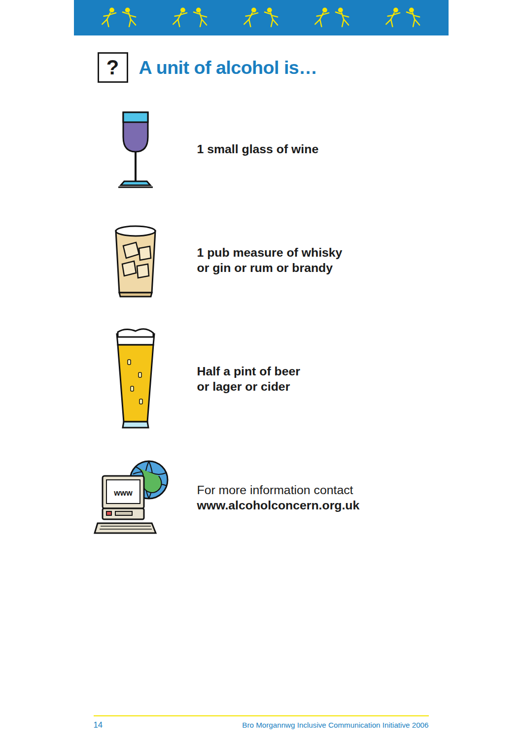?
A unit of alcohol is…
1 small glass of wine
1 pub measure of whisky
or gin or rum or brandy
Half a pint of beer
or lager or cider
www
For more information contact www.alcoholconcern.org.uk
14 Bro Morgannwg Inclusive Communication Initiative 2006